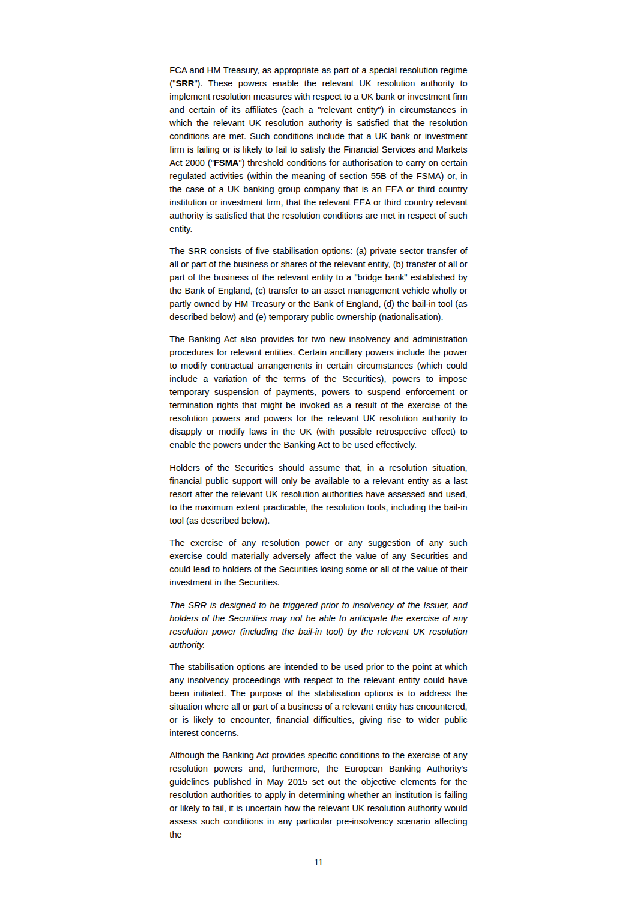FCA and HM Treasury, as appropriate as part of a special resolution regime ("SRR"). These powers enable the relevant UK resolution authority to implement resolution measures with respect to a UK bank or investment firm and certain of its affiliates (each a "relevant entity") in circumstances in which the relevant UK resolution authority is satisfied that the resolution conditions are met. Such conditions include that a UK bank or investment firm is failing or is likely to fail to satisfy the Financial Services and Markets Act 2000 ("FSMA") threshold conditions for authorisation to carry on certain regulated activities (within the meaning of section 55B of the FSMA) or, in the case of a UK banking group company that is an EEA or third country institution or investment firm, that the relevant EEA or third country relevant authority is satisfied that the resolution conditions are met in respect of such entity.
The SRR consists of five stabilisation options: (a) private sector transfer of all or part of the business or shares of the relevant entity, (b) transfer of all or part of the business of the relevant entity to a "bridge bank" established by the Bank of England, (c) transfer to an asset management vehicle wholly or partly owned by HM Treasury or the Bank of England, (d) the bail-in tool (as described below) and (e) temporary public ownership (nationalisation).
The Banking Act also provides for two new insolvency and administration procedures for relevant entities. Certain ancillary powers include the power to modify contractual arrangements in certain circumstances (which could include a variation of the terms of the Securities), powers to impose temporary suspension of payments, powers to suspend enforcement or termination rights that might be invoked as a result of the exercise of the resolution powers and powers for the relevant UK resolution authority to disapply or modify laws in the UK (with possible retrospective effect) to enable the powers under the Banking Act to be used effectively.
Holders of the Securities should assume that, in a resolution situation, financial public support will only be available to a relevant entity as a last resort after the relevant UK resolution authorities have assessed and used, to the maximum extent practicable, the resolution tools, including the bail-in tool (as described below).
The exercise of any resolution power or any suggestion of any such exercise could materially adversely affect the value of any Securities and could lead to holders of the Securities losing some or all of the value of their investment in the Securities.
The SRR is designed to be triggered prior to insolvency of the Issuer, and holders of the Securities may not be able to anticipate the exercise of any resolution power (including the bail-in tool) by the relevant UK resolution authority.
The stabilisation options are intended to be used prior to the point at which any insolvency proceedings with respect to the relevant entity could have been initiated. The purpose of the stabilisation options is to address the situation where all or part of a business of a relevant entity has encountered, or is likely to encounter, financial difficulties, giving rise to wider public interest concerns.
Although the Banking Act provides specific conditions to the exercise of any resolution powers and, furthermore, the European Banking Authority's guidelines published in May 2015 set out the objective elements for the resolution authorities to apply in determining whether an institution is failing or likely to fail, it is uncertain how the relevant UK resolution authority would assess such conditions in any particular pre-insolvency scenario affecting the
11